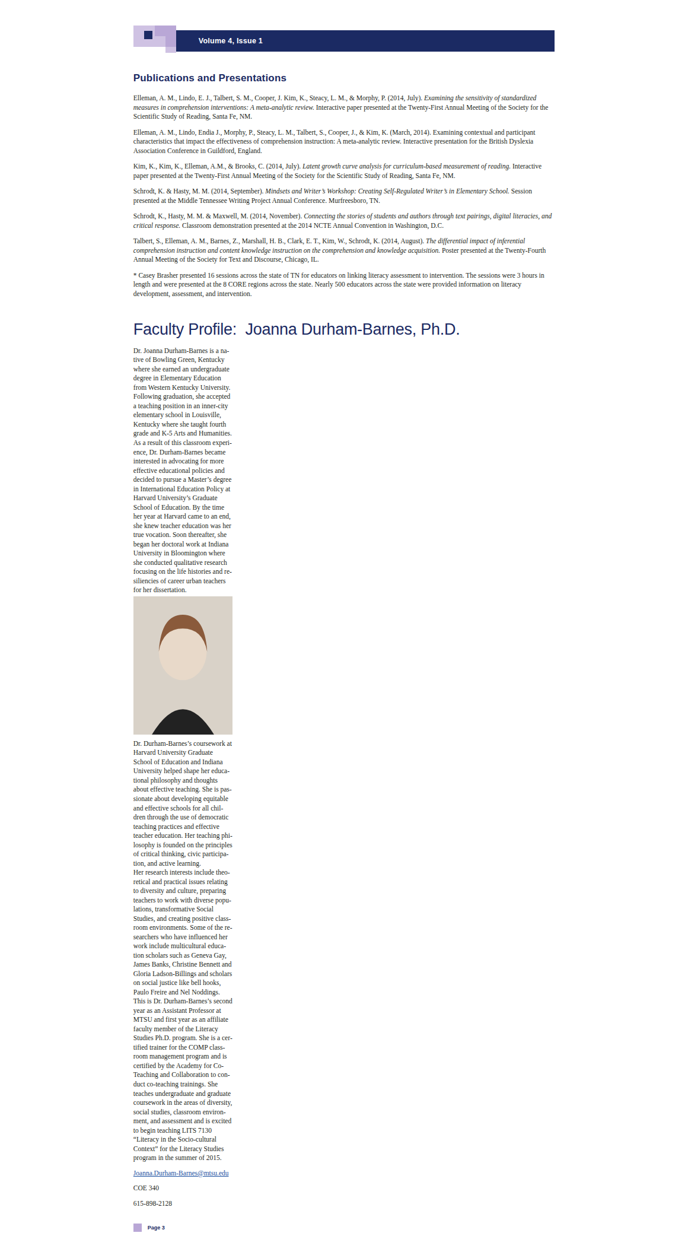Volume 4, Issue 1
Publications and Presentations
Elleman, A. M., Lindo, E. J., Talbert, S. M., Cooper, J. Kim, K., Steacy, L. M., & Morphy, P. (2014, July). Examining the sensitivity of standardized measures in comprehension interventions: A meta-analytic review. Interactive paper presented at the Twenty-First Annual Meeting of the Society for the Scientific Study of Reading, Santa Fe, NM.
Elleman, A. M., Lindo, Endia J., Morphy, P., Steacy, L. M., Talbert, S., Cooper, J., & Kim, K. (March, 2014). Examining contextual and participant characteristics that impact the effectiveness of comprehension instruction: A meta-analytic review. Interactive presentation for the British Dyslexia Association Conference in Guildford, England.
Kim, K., Kim, K., Elleman, A.M., & Brooks, C. (2014, July). Latent growth curve analysis for curriculum-based measurement of reading. Interactive paper presented at the Twenty-First Annual Meeting of the Society for the Scientific Study of Reading, Santa Fe, NM.
Schrodt, K. & Hasty, M. M. (2014, September). Mindsets and Writer’s Workshop: Creating Self-Regulated Writer’s in Elementary School. Session presented at the Middle Tennessee Writing Project Annual Conference. Murfreesboro, TN.
Schrodt, K., Hasty, M. M. & Maxwell, M. (2014, November). Connecting the stories of students and authors through text pairings, digital literacies, and critical response. Classroom demonstration presented at the 2014 NCTE Annual Convention in Washington, D.C.
Talbert, S., Elleman, A. M., Barnes, Z., Marshall, H. B., Clark, E. T., Kim, W., Schrodt, K. (2014, August). The differential impact of inferential comprehension instruction and content knowledge instruction on the comprehension and knowledge acquisition. Poster presented at the Twenty-Fourth Annual Meeting of the Society for Text and Discourse, Chicago, IL.
* Casey Brasher presented 16 sessions across the state of TN for educators on linking literacy assessment to intervention. The sessions were 3 hours in length and were presented at the 8 CORE regions across the state. Nearly 500 educators across the state were provided information on literacy development, assessment, and intervention.
Faculty Profile: Joanna Durham-Barnes, Ph.D.
Dr. Joanna Durham-Barnes is a native of Bowling Green, Kentucky where she earned an undergraduate degree in Elementary Education from Western Kentucky University. Following graduation, she accepted a teaching position in an inner-city elementary school in Louisville, Kentucky where she taught fourth grade and K-5 Arts and Humanities.
As a result of this classroom experience, Dr. Durham-Barnes became interested in advocating for more effective educational policies and decided to pursue a Master’s degree in International Education Policy at Harvard University’s Graduate School of Education. By the time her year at Harvard came to an end, she knew teacher education was her true vocation. Soon thereafter, she began her doctoral work at Indiana University in Bloomington where she conducted qualitative research focusing on the life histories and resiliencies of career urban teachers for her dissertation.
Dr. Durham-Barnes’s coursework at Harvard University Graduate School of Education and Indiana University helped shape her educational philosophy and thoughts about effective teaching. She is passionate about developing equitable and effective schools for all children through the use of democratic teaching practices and effective teacher education. Her teaching philosophy is founded on the principles of critical thinking, civic participation, and active learning.
Her research interests include theoretical and practical issues relating to diversity and culture, preparing teachers to work with diverse populations, transformative Social Studies, and creating positive classroom environments. Some of the researchers who have influenced her work include multicultural education scholars such as Geneva Gay, James Banks, Christine Bennett and Gloria Ladson-Billings and scholars on social justice like bell hooks, Paulo Freire and Nel Noddings.
This is Dr. Durham-Barnes’s second year as an Assistant Professor at MTSU and first year as an affiliate faculty member of the Literacy Studies Ph.D. program. She is a certified trainer for the COMP classroom management program and is certified by the Academy for Co-Teaching and Collaboration to conduct co-teaching trainings. She teaches undergraduate and graduate coursework in the areas of diversity, social studies, classroom environment, and assessment and is excited to begin teaching LITS 7130 “Literacy in the Socio-cultural Context” for the Literacy Studies program in the summer of 2015.
Joanna.Durham-Barnes@mtsu.edu
COE 340
615-898-2128
Page 3